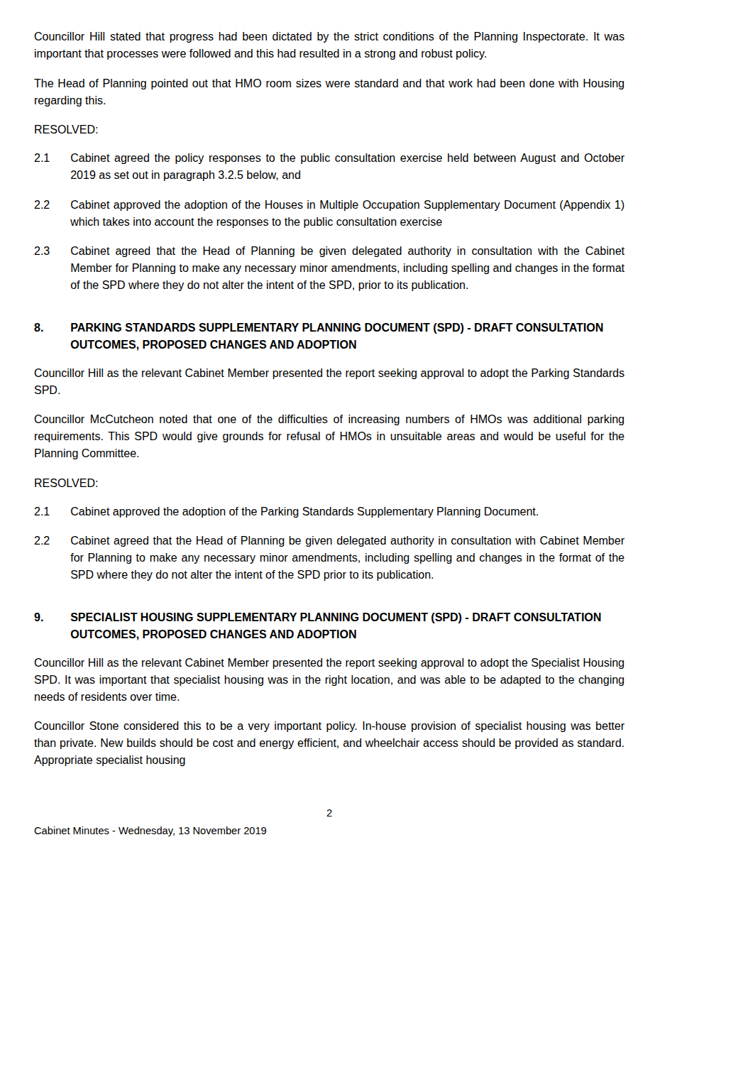Councillor Hill stated that progress had been dictated by the strict conditions of the Planning Inspectorate. It was important that processes were followed and this had resulted in a strong and robust policy.
The Head of Planning pointed out that HMO room sizes were standard and that work had been done with Housing regarding this.
RESOLVED:
2.1
Cabinet agreed the policy responses to the public consultation exercise held between August and October 2019 as set out in paragraph 3.2.5 below, and
2.2
Cabinet approved the adoption of the Houses in Multiple Occupation Supplementary Document (Appendix 1) which takes into account the responses to the public consultation exercise
2.3
Cabinet agreed that the Head of Planning be given delegated authority in consultation with the Cabinet Member for Planning to make any necessary minor amendments, including spelling and changes in the format of the SPD where they do not alter the intent of the SPD, prior to its publication.
8.
Parking Standards Supplementary Planning Document (SPD) - Draft Consultation Outcomes, Proposed Changes and Adoption
Councillor Hill as the relevant Cabinet Member presented the report seeking approval to adopt the Parking Standards SPD.
Councillor McCutcheon noted that one of the difficulties of increasing numbers of HMOs was additional parking requirements. This SPD would give grounds for refusal of HMOs in unsuitable areas and would be useful for the Planning Committee.
RESOLVED:
2.1
Cabinet approved the adoption of the Parking Standards Supplementary Planning Document.
2.2
Cabinet agreed that the Head of Planning be given delegated authority in consultation with Cabinet Member for Planning to make any necessary minor amendments, including spelling and changes in the format of the SPD where they do not alter the intent of the SPD prior to its publication.
9.
Specialist Housing Supplementary Planning Document (SPD) - Draft Consultation Outcomes, Proposed Changes and Adoption
Councillor Hill as the relevant Cabinet Member presented the report seeking approval to adopt the Specialist Housing SPD. It was important that specialist housing was in the right location, and was able to be adapted to the changing needs of residents over time.
Councillor Stone considered this to be a very important policy. In-house provision of specialist housing was better than private. New builds should be cost and energy efficient, and wheelchair access should be provided as standard. Appropriate specialist housing
2
Cabinet Minutes - Wednesday, 13 November 2019